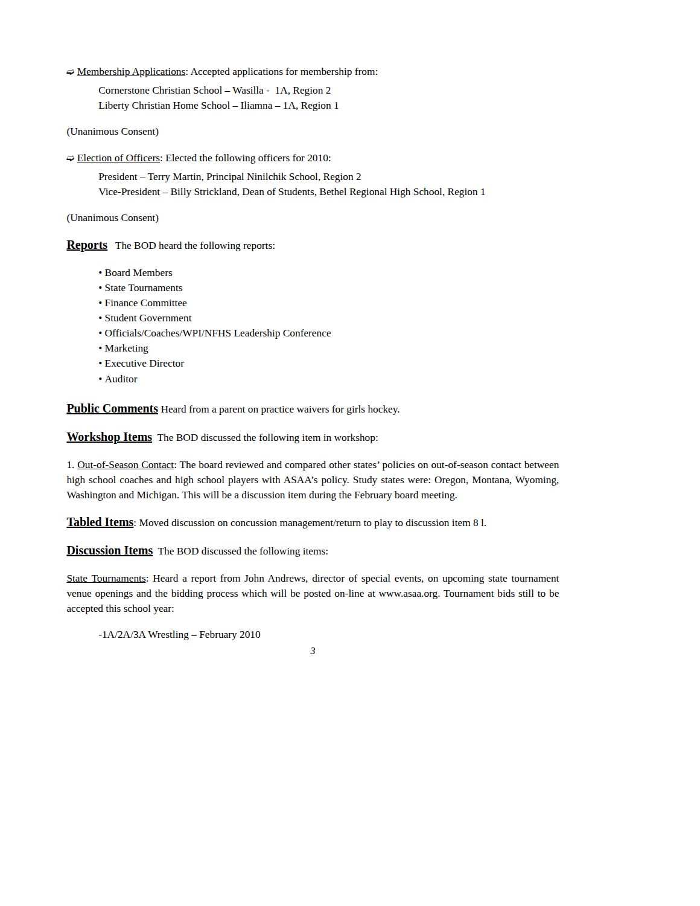➫ Membership Applications: Accepted applications for membership from:
Cornerstone Christian School – Wasilla - 1A, Region 2
Liberty Christian Home School – Iliamna – 1A, Region 1
(Unanimous Consent)
➫ Election of Officers: Elected the following officers for 2010:
President – Terry Martin, Principal Ninilchik School, Region 2
Vice-President – Billy Strickland, Dean of Students, Bethel Regional High School, Region 1
(Unanimous Consent)
Reports
The BOD heard the following reports:
Board Members
State Tournaments
Finance Committee
Student Government
Officials/Coaches/WPI/NFHS Leadership Conference
Marketing
Executive Director
Auditor
Public Comments
Heard from a parent on practice waivers for girls hockey.
Workshop Items
The BOD discussed the following item in workshop:
1. Out-of-Season Contact: The board reviewed and compared other states’ policies on out-of-season contact between high school coaches and high school players with ASAA’s policy. Study states were: Oregon, Montana, Wyoming, Washington and Michigan. This will be a discussion item during the February board meeting.
Tabled Items
: Moved discussion on concussion management/return to play to discussion item 8 l.
Discussion Items
The BOD discussed the following items:
State Tournaments: Heard a report from John Andrews, director of special events, on upcoming state tournament venue openings and the bidding process which will be posted on-line at www.asaa.org. Tournament bids still to be accepted this school year:
-1A/2A/3A Wrestling – February 2010
3